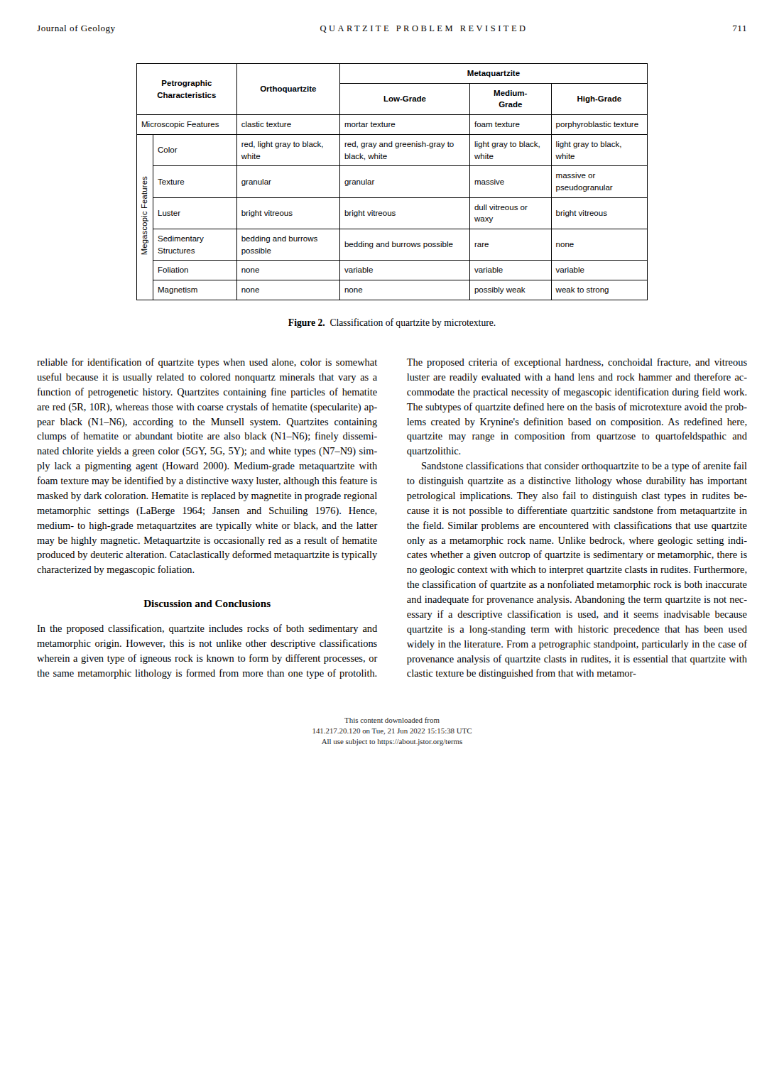Journal of Geology
Quartzite Problem Revisited
711
| Petrographic Characteristics | Orthoquartzite | Metaquartzite |
| --- | --- | --- |
| Low-Grade | Medium- Grade | High-Grade |
| Microscopic Features | clastic texture | mortar texture | foam texture | porphyroblastic texture |
| Megascopic Features | Color | red, light gray to black, white | red, gray and greenish-gray to black, white | light gray to black, white | light gray to black, white |
| Texture | granular | granular | massive | massive or pseudogranular |
| Luster | bright vitreous | bright vitreous | dull vitreous or waxy | bright vitreous |
| Sedimentary Structures | bedding and burrows possible | bedding and burrows possible | rare | none |
| Foliation | none | variable | variable | variable |
| Magnetism | none | none | possibly weak | weak to strong |
Figure 2. Classification of quartzite by microtexture.
reliable for identification of quartzite types when used alone, color is somewhat useful because it is usually related to colored nonquartz minerals that vary as a function of petrogenetic history. Quartzites containing fine particles of hematite are red (5R, 10R), whereas those with coarse crystals of hematite (specularite) appear black (N1–N6), according to the Munsell system. Quartzites containing clumps of hematite or abundant biotite are also black (N1–N6); finely disseminated chlorite yields a green color (5GY, 5G, 5Y); and white types (N7–N9) simply lack a pigmenting agent (Howard 2000). Medium-grade metaquartzite with foam texture may be identified by a distinctive waxy luster, although this feature is masked by dark coloration. Hematite is replaced by magnetite in prograde regional metamorphic settings (LaBerge 1964; Jansen and Schuiling 1976). Hence, medium- to high-grade metaquartzites are typically white or black, and the latter may be highly magnetic. Metaquartzite is occasionally red as a result of hematite produced by deuteric alteration. Cataclastically deformed metaquartzite is typically characterized by megascopic foliation.
Discussion and Conclusions
In the proposed classification, quartzite includes rocks of both sedimentary and metamorphic origin. However, this is not unlike other descriptive classifications wherein a given type of igneous rock is known to form by different processes, or the same metamorphic lithology is formed from more than one type of protolith. The proposed criteria of exceptional hardness, conchoidal fracture, and vitreous luster are readily evaluated with a hand lens and rock hammer and therefore accommodate the practical necessity of megascopic identification during field work. The subtypes of quartzite defined here on the basis of microtexture avoid the problems created by Krynine's definition based on composition. As redefined here, quartzite may range in composition from quartzose to quartofeldspathic and quartzolithic.
Sandstone classifications that consider orthoquartzite to be a type of arenite fail to distinguish quartzite as a distinctive lithology whose durability has important petrological implications. They also fail to distinguish clast types in rudites because it is not possible to differentiate quartzitic sandstone from metaquartzite in the field. Similar problems are encountered with classifications that use quartzite only as a metamorphic rock name. Unlike bedrock, where geologic setting indicates whether a given outcrop of quartzite is sedimentary or metamorphic, there is no geologic context with which to interpret quartzite clasts in rudites. Furthermore, the classification of quartzite as a nonfoliated metamorphic rock is both inaccurate and inadequate for provenance analysis. Abandoning the term quartzite is not necessary if a descriptive classification is used, and it seems inadvisable because quartzite is a long-standing term with historic precedence that has been used widely in the literature. From a petrographic standpoint, particularly in the case of provenance analysis of quartzite clasts in rudites, it is essential that quartzite with clastic texture be distinguished from that with metamor-
This content downloaded from
141.217.20.120 on Tue, 21 Jun 2022 15:15:38 UTC
All use subject to https://about.jstor.org/terms